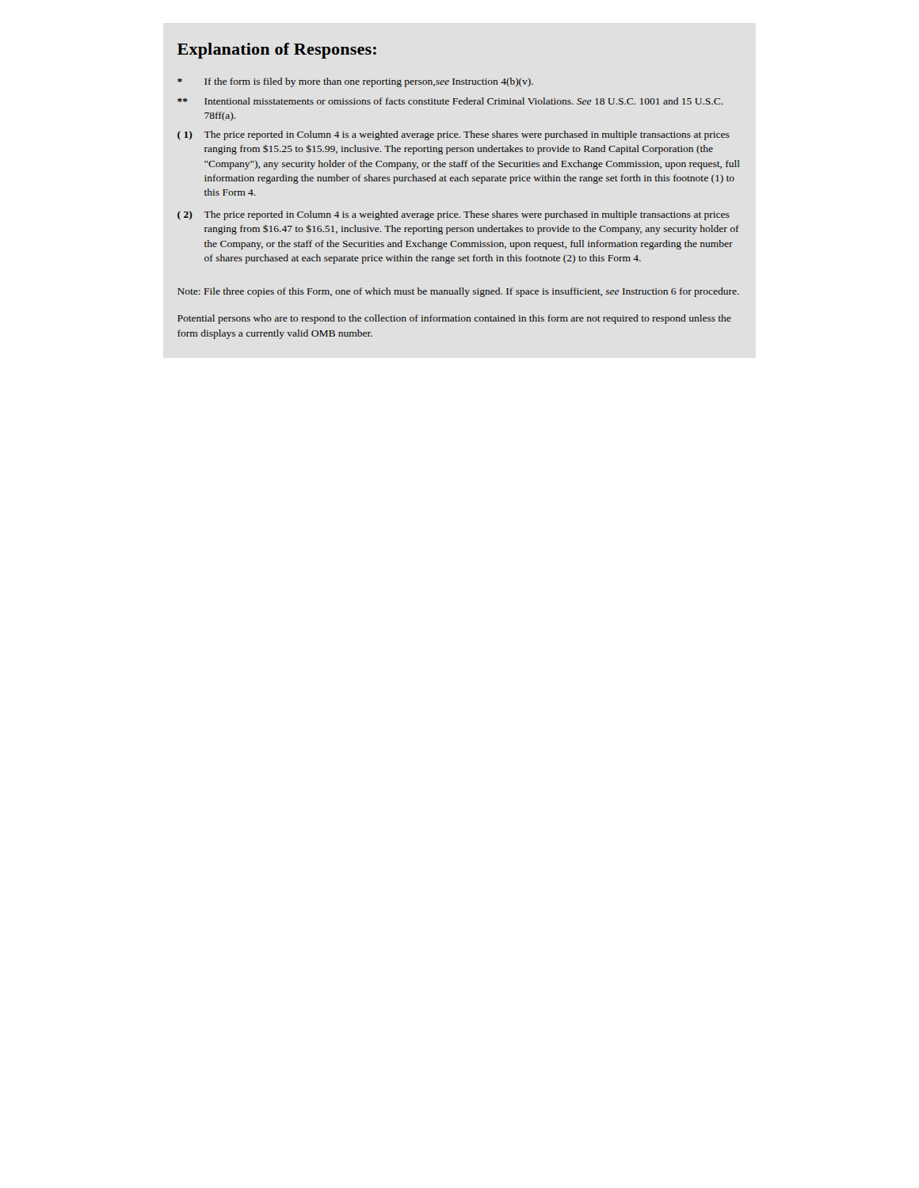Explanation of Responses:
| * | If the form is filed by more than one reporting person, see Instruction 4(b)(v). |
| ** | Intentional misstatements or omissions of facts constitute Federal Criminal Violations. See 18 U.S.C. 1001 and 15 U.S.C. 78ff(a). |
| ( 1) | The price reported in Column 4 is a weighted average price. These shares were purchased in multiple transactions at prices ranging from $15.25 to $15.99, inclusive. The reporting person undertakes to provide to Rand Capital Corporation (the "Company"), any security holder of the Company, or the staff of the Securities and Exchange Commission, upon request, full information regarding the number of shares purchased at each separate price within the range set forth in this footnote (1) to this Form 4. |
| ( 2) | The price reported in Column 4 is a weighted average price. These shares were purchased in multiple transactions at prices ranging from $16.47 to $16.51, inclusive. The reporting person undertakes to provide to the Company, any security holder of the Company, or the staff of the Securities and Exchange Commission, upon request, full information regarding the number of shares purchased at each separate price within the range set forth in this footnote (2) to this Form 4. |
Note: File three copies of this Form, one of which must be manually signed. If space is insufficient, see Instruction 6 for procedure.
Potential persons who are to respond to the collection of information contained in this form are not required to respond unless the form displays a currently valid OMB number.